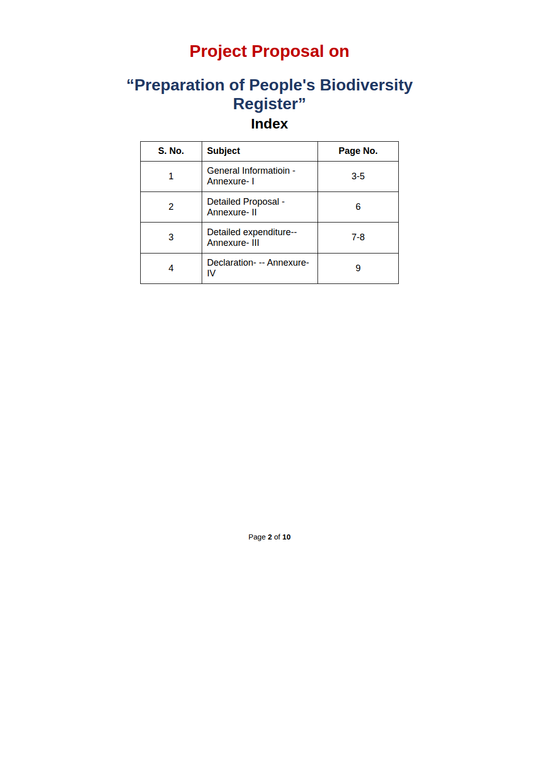Project Proposal on
“Preparation of People's Biodiversity Register”
Index
| S. No. | Subject | Page No. |
| --- | --- | --- |
| 1 | General Informatioin - Annexure- I | 3-5 |
| 2 | Detailed Proposal - Annexure- II | 6 |
| 3 | Detailed expenditure-- Annexure- III | 7-8 |
| 4 | Declaration- -- Annexure- IV | 9 |
Page 2 of 10